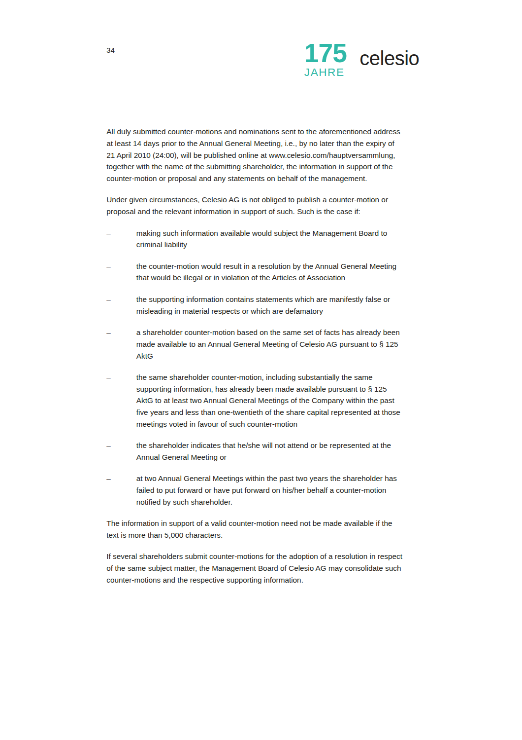34
175 JAHRE
celesio
All duly submitted counter-motions and nominations sent to the aforementioned address at least 14 days prior to the Annual General Meeting, i.e., by no later than the expiry of 21 April 2010 (24:00), will be published online at www.celesio.com/hauptversammlung, together with the name of the submitting shareholder, the information in support of the counter-motion or proposal and any statements on behalf of the management.
Under given circumstances, Celesio AG is not obliged to publish a counter-motion or proposal and the relevant information in support of such. Such is the case if:
–making such information available would subject the Management Board to criminal liability
–the counter-motion would result in a resolution by the Annual General Meeting that would be illegal or in violation of the Articles of Association
–the supporting information contains statements which are manifestly false or misleading in material respects or which are defamatory
–a shareholder counter-motion based on the same set of facts has already been made available to an Annual General Meeting of Celesio AG pursuant to § 125 AktG
–the same shareholder counter-motion, including substantially the same supporting information, has already been made available pursuant to § 125 AktG to at least two Annual General Meetings of the Company within the past five years and less than one-twentieth of the share capital represented at those meetings voted in favour of such counter-motion
–the shareholder indicates that he/she will not attend or be represented at the Annual General Meeting or
–at two Annual General Meetings within the past two years the shareholder has failed to put forward or have put forward on his/her behalf a counter-motion notified by such shareholder.
The information in support of a valid counter-motion need not be made available if the text is more than 5,000 characters.
If several shareholders submit counter-motions for the adoption of a resolution in respect of the same subject matter, the Management Board of Celesio AG may consolidate such counter-motions and the respective supporting information.